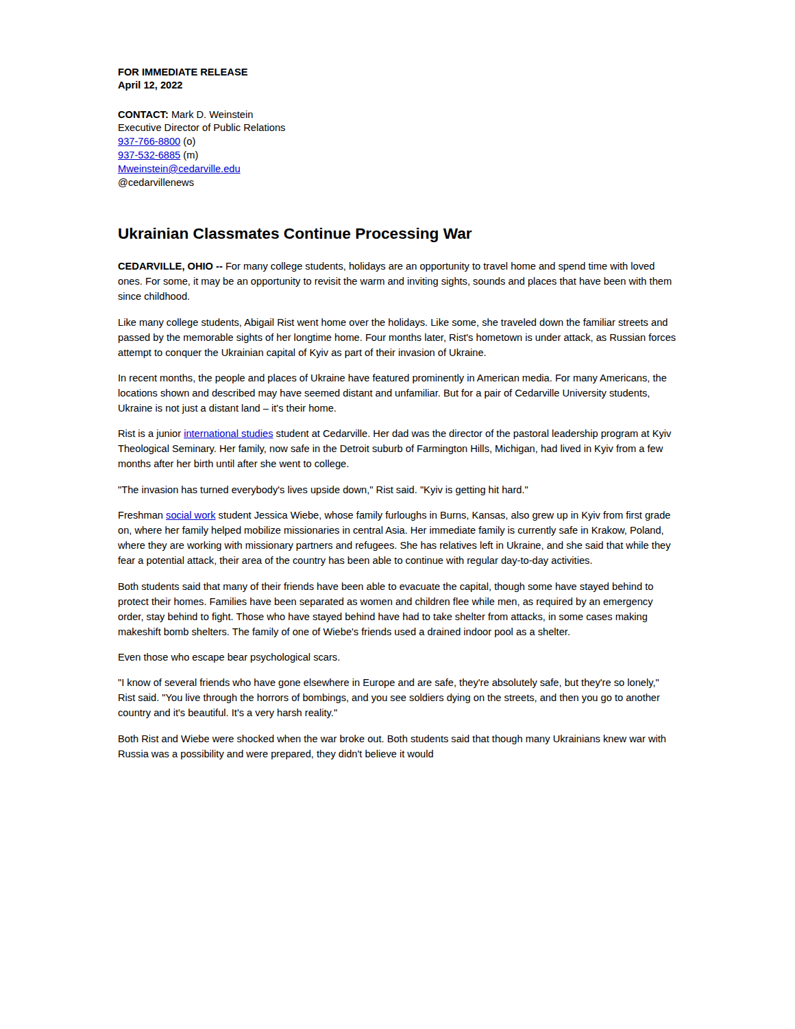FOR IMMEDIATE RELEASE
April 12, 2022
CONTACT: Mark D. Weinstein
Executive Director of Public Relations
937-766-8800 (o)
937-532-6885 (m)
Mweinstein@cedarville.edu
@cedarvillenews
Ukrainian Classmates Continue Processing War
CEDARVILLE, OHIO -- For many college students, holidays are an opportunity to travel home and spend time with loved ones. For some, it may be an opportunity to revisit the warm and inviting sights, sounds and places that have been with them since childhood.
Like many college students, Abigail Rist went home over the holidays. Like some, she traveled down the familiar streets and passed by the memorable sights of her longtime home. Four months later, Rist's hometown is under attack, as Russian forces attempt to conquer the Ukrainian capital of Kyiv as part of their invasion of Ukraine.
In recent months, the people and places of Ukraine have featured prominently in American media. For many Americans, the locations shown and described may have seemed distant and unfamiliar. But for a pair of Cedarville University students, Ukraine is not just a distant land – it's their home.
Rist is a junior international studies student at Cedarville. Her dad was the director of the pastoral leadership program at Kyiv Theological Seminary. Her family, now safe in the Detroit suburb of Farmington Hills, Michigan, had lived in Kyiv from a few months after her birth until after she went to college.
"The invasion has turned everybody's lives upside down," Rist said. "Kyiv is getting hit hard."
Freshman social work student Jessica Wiebe, whose family furloughs in Burns, Kansas, also grew up in Kyiv from first grade on, where her family helped mobilize missionaries in central Asia. Her immediate family is currently safe in Krakow, Poland, where they are working with missionary partners and refugees. She has relatives left in Ukraine, and she said that while they fear a potential attack, their area of the country has been able to continue with regular day-to-day activities.
Both students said that many of their friends have been able to evacuate the capital, though some have stayed behind to protect their homes. Families have been separated as women and children flee while men, as required by an emergency order, stay behind to fight. Those who have stayed behind have had to take shelter from attacks, in some cases making makeshift bomb shelters. The family of one of Wiebe's friends used a drained indoor pool as a shelter.
Even those who escape bear psychological scars.
"I know of several friends who have gone elsewhere in Europe and are safe, they're absolutely safe, but they're so lonely," Rist said. "You live through the horrors of bombings, and you see soldiers dying on the streets, and then you go to another country and it's beautiful. It's a very harsh reality."
Both Rist and Wiebe were shocked when the war broke out. Both students said that though many Ukrainians knew war with Russia was a possibility and were prepared, they didn't believe it would